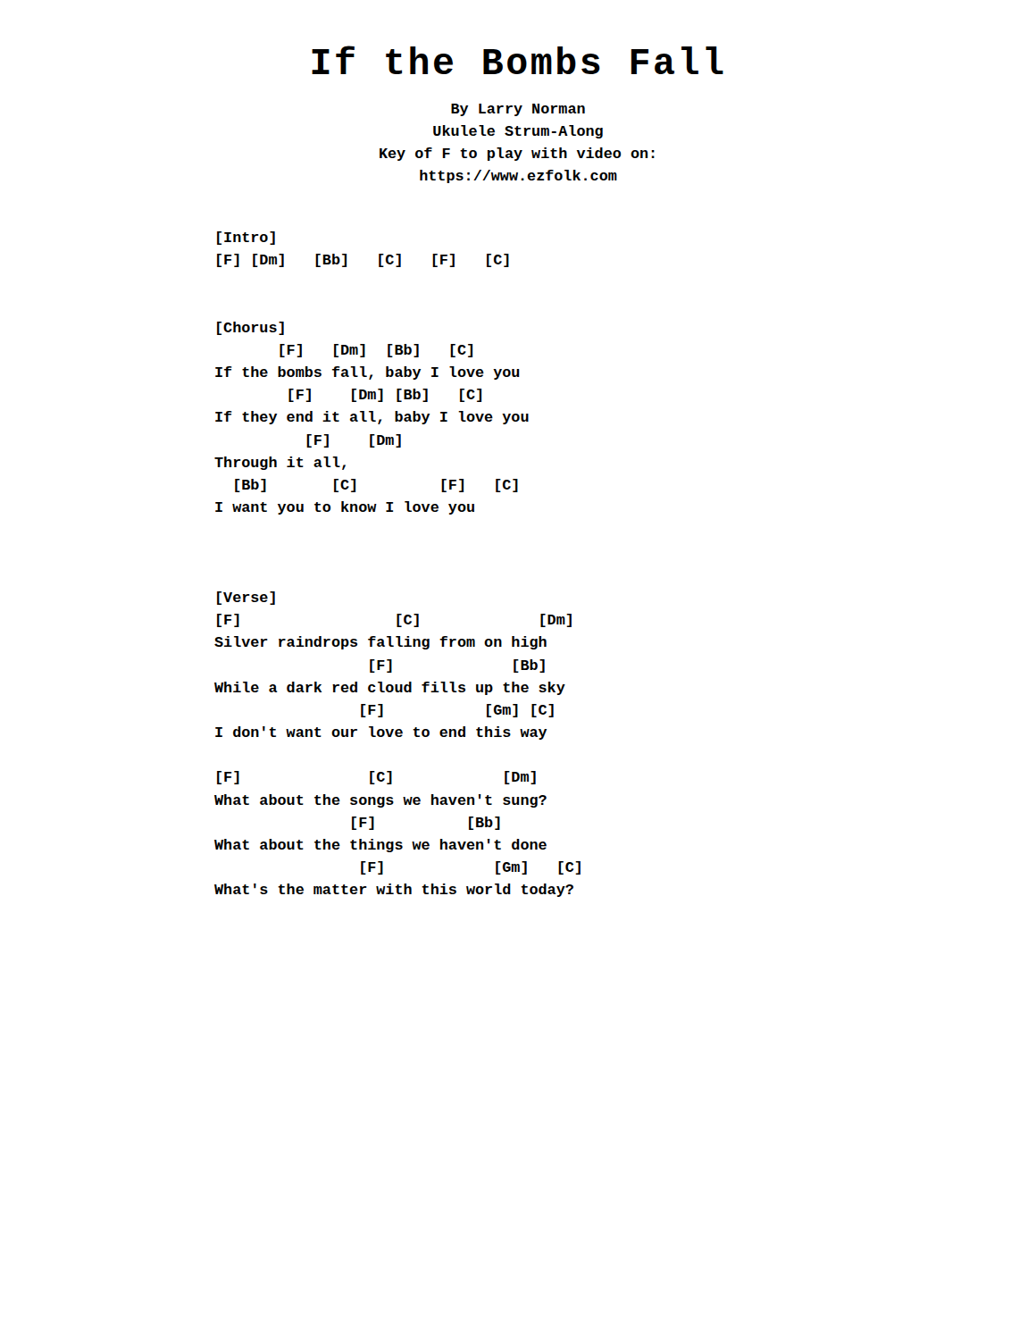If the Bombs Fall
By Larry Norman
Ukulele Strum-Along
Key of F to play with video on:
https://www.ezfolk.com
[Intro]
[F] [Dm]   [Bb]   [C]   [F]   [C]


[Chorus]
       [F]   [Dm]  [Bb]   [C]
If the bombs fall, baby I love you
        [F]    [Dm] [Bb]   [C]
If they end it all, baby I love you
          [F]    [Dm]
Through it all,
  [Bb]       [C]         [F]   [C]
I want you to know I love you



[Verse]
[F]                 [C]             [Dm]
Silver raindrops falling from on high
                 [F]             [Bb]
While a dark red cloud fills up the sky
                [F]           [Gm] [C]
I don't want our love to end this way

[F]              [C]            [Dm]
What about the songs we haven't sung?
               [F]          [Bb]
What about the things we haven't done
                [F]            [Gm]   [C]
What's the matter with this world today?